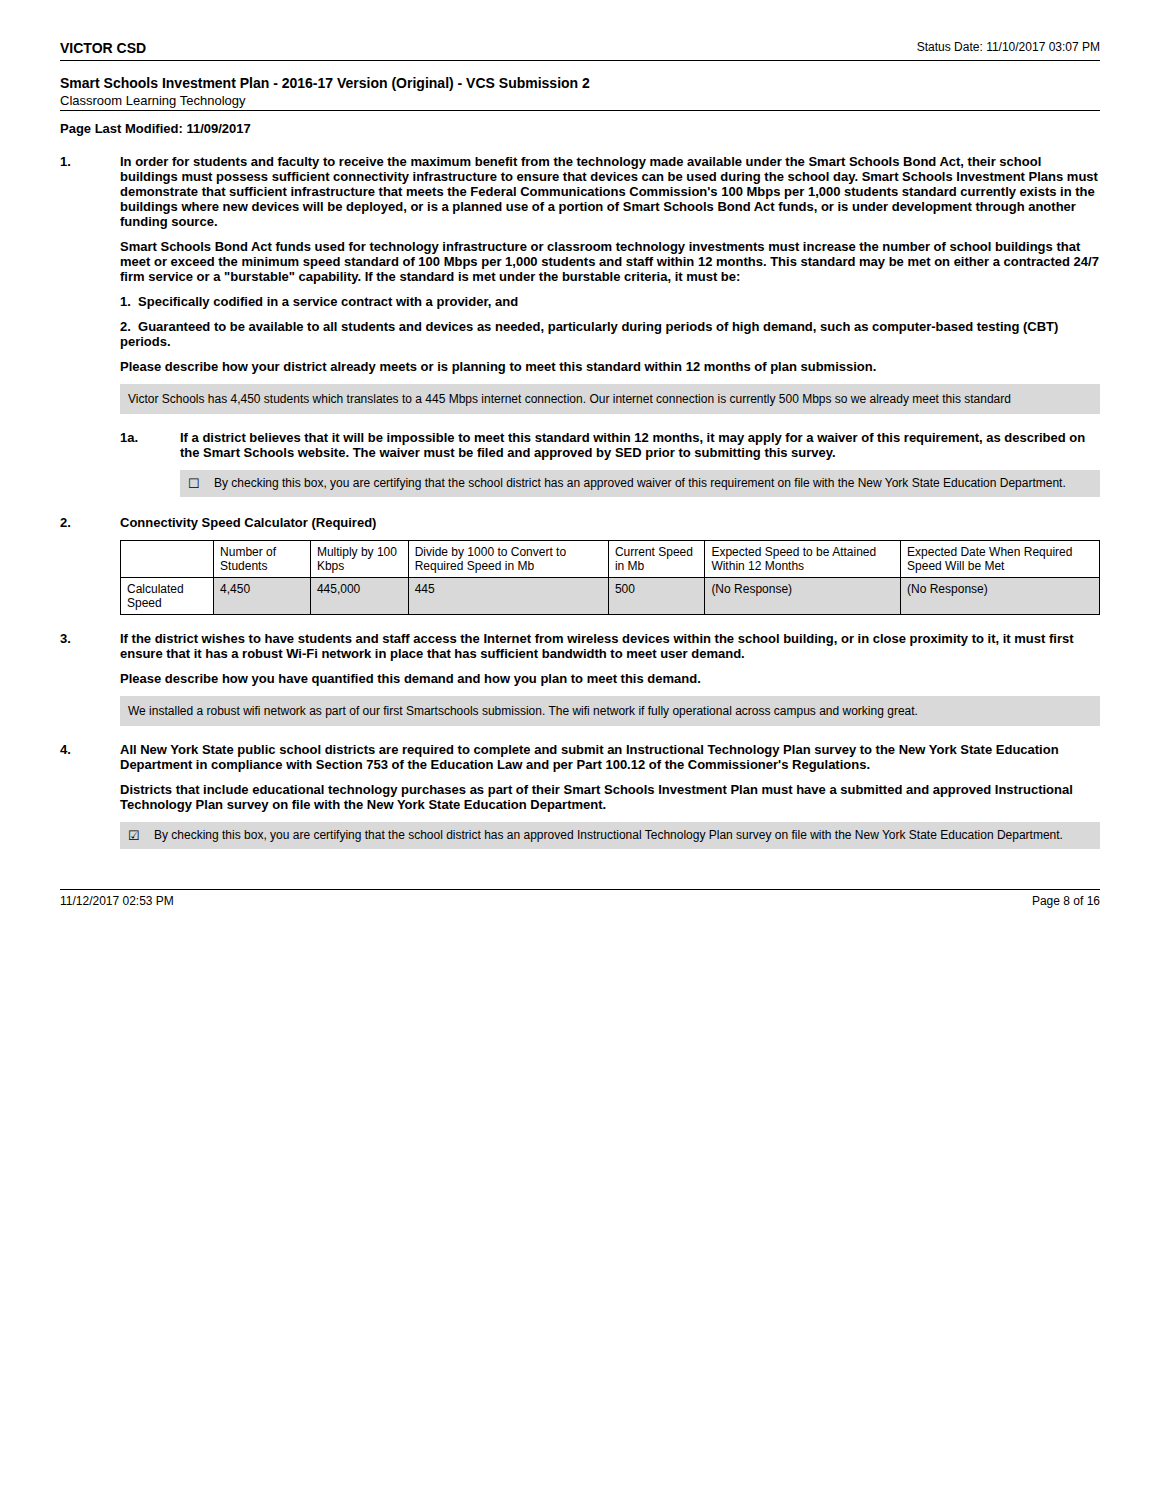VICTOR CSD
Status Date: 11/10/2017 03:07 PM
Smart Schools Investment Plan - 2016-17 Version (Original) - VCS Submission 2
Classroom Learning Technology
Page Last Modified: 11/09/2017
1.
In order for students and faculty to receive the maximum benefit from the technology made available under the Smart Schools Bond Act, their school buildings must possess sufficient connectivity infrastructure to ensure that devices can be used during the school day. Smart Schools Investment Plans must demonstrate that sufficient infrastructure that meets the Federal Communications Commission's 100 Mbps per 1,000 students standard currently exists in the buildings where new devices will be deployed, or is a planned use of a portion of Smart Schools Bond Act funds, or is under development through another funding source.
Smart Schools Bond Act funds used for technology infrastructure or classroom technology investments must increase the number of school buildings that meet or exceed the minimum speed standard of 100 Mbps per 1,000 students and staff within 12 months. This standard may be met on either a contracted 24/7 firm service or a "burstable" capability. If the standard is met under the burstable criteria, it must be:
1. Specifically codified in a service contract with a provider, and
2. Guaranteed to be available to all students and devices as needed, particularly during periods of high demand, such as computer-based testing (CBT) periods.
Please describe how your district already meets or is planning to meet this standard within 12 months of plan submission.
Victor Schools has 4,450 students which translates to a 445 Mbps internet connection. Our internet connection is currently 500 Mbps so we already meet this standard
1a.
If a district believes that it will be impossible to meet this standard within 12 months, it may apply for a waiver of this requirement, as described on the Smart Schools website. The waiver must be filed and approved by SED prior to submitting this survey.
☐
By checking this box, you are certifying that the school district has an approved waiver of this requirement on file with the New York State Education Department.
2.
Connectivity Speed Calculator (Required)
| | Number of Students | Multiply by 100 Kbps | Divide by 1000 to Convert to Required Speed in Mb | Current Speed in Mb | Expected Speed to be Attained Within 12 Months | Expected Date When Required Speed Will be Met |
| --- | --- | --- | --- | --- | --- | --- |
| Calculated Speed | 4,450 | 445,000 | 445 | 500 | (No Response) | (No Response) |
3.
If the district wishes to have students and staff access the Internet from wireless devices within the school building, or in close proximity to it, it must first ensure that it has a robust Wi-Fi network in place that has sufficient bandwidth to meet user demand.
Please describe how you have quantified this demand and how you plan to meet this demand.
We installed a robust wifi network as part of our first Smartschools submission. The wifi network if fully operational across campus and working great.
4.
All New York State public school districts are required to complete and submit an Instructional Technology Plan survey to the New York State Education Department in compliance with Section 753 of the Education Law and per Part 100.12 of the Commissioner's Regulations.
Districts that include educational technology purchases as part of their Smart Schools Investment Plan must have a submitted and approved Instructional Technology Plan survey on file with the New York State Education Department.
☑
By checking this box, you are certifying that the school district has an approved Instructional Technology Plan survey on file with the New York State Education Department.
11/12/2017 02:53 PM
Page 8 of 16